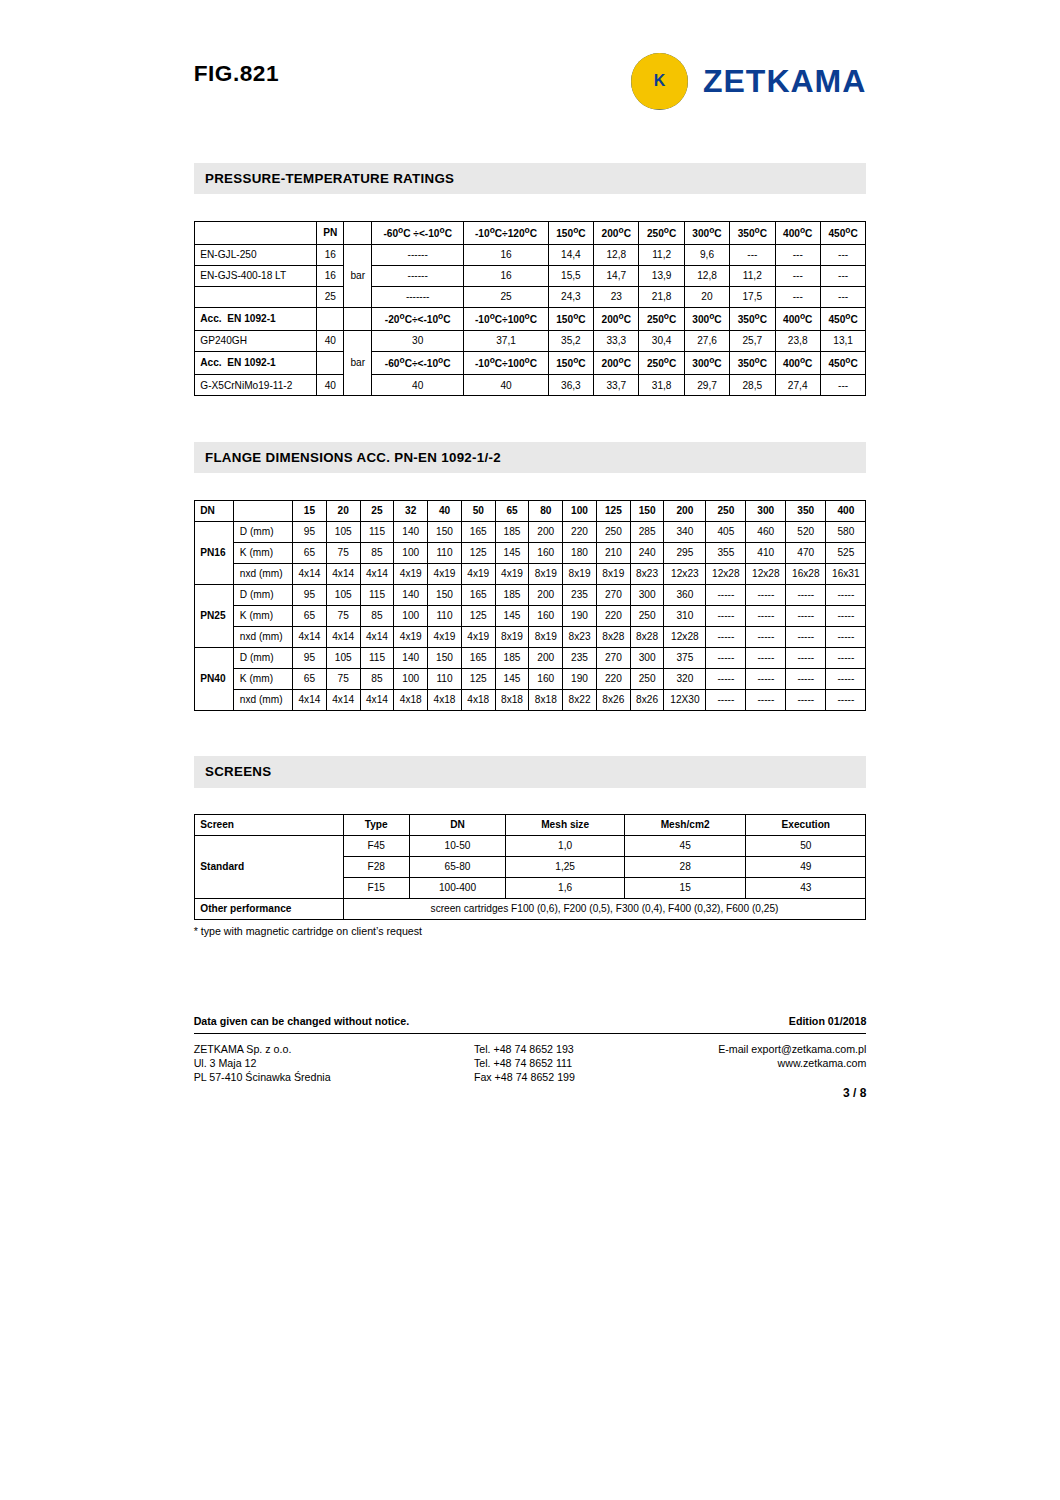FIG.821
K
ZETKAMA
PRESSURE-TEMPERATURE RATINGS
| | PN | | -60 o C ÷<-10 o C | -10 o C÷120 o C | 150 o C | 200 o C | 250 o C | 300 o C | 350 o C | 400 o C | 450 o C |
| EN-GJL-250 | 16 | bar | ------ | 16 | 14,4 | 12,8 | 11,2 | 9,6 | --- | --- | --- |
| EN-GJS-400-18 LT | 16 | ------ | 16 | 15,5 | 14,7 | 13,9 | 12,8 | 11,2 | --- | --- |
| | 25 | ------- | 25 | 24,3 | 23 | 21,8 | 20 | 17,5 | --- | --- |
| Acc. EN 1092-1 | | | -20 o C÷<-10 o C | -10 o C÷100 o C | 150 o C | 200 o C | 250 o C | 300 o C | 350 o C | 400 o C | 450 o C |
| GP240GH | 40 | bar | 30 | 37,1 | 35,2 | 33,3 | 30,4 | 27,6 | 25,7 | 23,8 | 13,1 |
| Acc. EN 1092-1 | | -60 o C÷<-10 o C | -10 o C÷100 o C | 150 o C | 200 o C | 250 o C | 300 o C | 350 o C | 400 o C | 450 o C |
| G-X5CrNiMo19-11-2 | 40 | 40 | 40 | 36,3 | 33,7 | 31,8 | 29,7 | 28,5 | 27,4 | --- |
FLANGE DIMENSIONS ACC. PN-EN 1092-1/-2
| DN | | 15 | 20 | 25 | 32 | 40 | 50 | 65 | 80 | 100 | 125 | 150 | 200 | 250 | 300 | 350 | 400 |
| PN16 | D (mm) | 95 | 105 | 115 | 140 | 150 | 165 | 185 | 200 | 220 | 250 | 285 | 340 | 405 | 460 | 520 | 580 |
| K (mm) | 65 | 75 | 85 | 100 | 110 | 125 | 145 | 160 | 180 | 210 | 240 | 295 | 355 | 410 | 470 | 525 |
| nxd (mm) | 4x14 | 4x14 | 4x14 | 4x19 | 4x19 | 4x19 | 4x19 | 8x19 | 8x19 | 8x19 | 8x23 | 12x23 | 12x28 | 12x28 | 16x28 | 16x31 |
| PN25 | D (mm) | 95 | 105 | 115 | 140 | 150 | 165 | 185 | 200 | 235 | 270 | 300 | 360 | ----- | ----- | ----- | ----- |
| K (mm) | 65 | 75 | 85 | 100 | 110 | 125 | 145 | 160 | 190 | 220 | 250 | 310 | ----- | ----- | ----- | ----- |
| nxd (mm) | 4x14 | 4x14 | 4x14 | 4x19 | 4x19 | 4x19 | 8x19 | 8x19 | 8x23 | 8x28 | 8x28 | 12x28 | ----- | ----- | ----- | ----- |
| PN40 | D (mm) | 95 | 105 | 115 | 140 | 150 | 165 | 185 | 200 | 235 | 270 | 300 | 375 | ----- | ----- | ----- | ----- |
| K (mm) | 65 | 75 | 85 | 100 | 110 | 125 | 145 | 160 | 190 | 220 | 250 | 320 | ----- | ----- | ----- | ----- |
| nxd (mm) | 4x14 | 4x14 | 4x14 | 4x18 | 4x18 | 4x18 | 8x18 | 8x18 | 8x22 | 8x26 | 8x26 | 12X30 | ----- | ----- | ----- | ----- |
SCREENS
| Screen | Type | DN | Mesh size | Mesh/cm2 | Execution |
| --- | --- | --- | --- | --- | --- |
| Standard | F45 | 10-50 | 1,0 | 45 | 50 |
| F28 | 65-80 | 1,25 | 28 | 49 |
| F15 | 100-400 | 1,6 | 15 | 43 |
| Other performance | screen cartridges F100 (0,6), F200 (0,5), F300 (0,4), F400 (0,32), F600 (0,25) |
* type with magnetic cartridge on client’s request
Data given can be changed without notice. Edition 01/2018
ZETKAMA Sp. z o.o.
Ul. 3 Maja 12
PL 57-410 Ścinawka Średnia
Tel. +48 74 8652 193
Tel. +48 74 8652 111
Fax +48 74 8652 199
E-mail export@zetkama.com.pl
www.zetkama.com
3 / 8